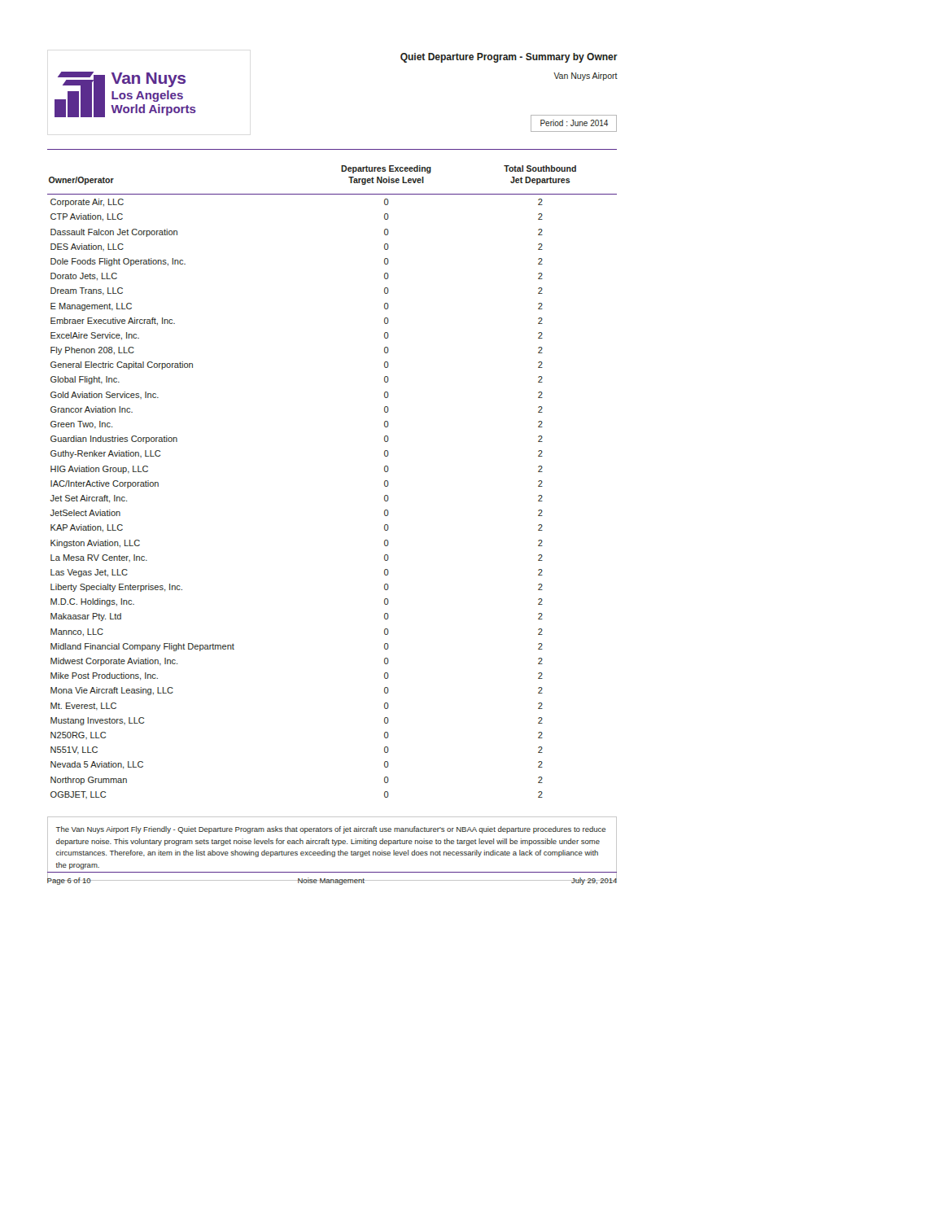Van Nuys
Los Angeles
World Airports
Quiet Departure Program - Summary by Owner
Van Nuys Airport
Period : June 2014
| Owner/Operator | Departures Exceeding Target Noise Level | Total Southbound Jet Departures |
| --- | --- | --- |
| Corporate Air, LLC | 0 | 2 |
| CTP Aviation, LLC | 0 | 2 |
| Dassault Falcon Jet Corporation | 0 | 2 |
| DES Aviation, LLC | 0 | 2 |
| Dole Foods Flight Operations, Inc. | 0 | 2 |
| Dorato Jets, LLC | 0 | 2 |
| Dream Trans, LLC | 0 | 2 |
| E Management, LLC | 0 | 2 |
| Embraer Executive Aircraft, Inc. | 0 | 2 |
| ExcelAire Service, Inc. | 0 | 2 |
| Fly Phenon 208, LLC | 0 | 2 |
| General Electric Capital Corporation | 0 | 2 |
| Global Flight, Inc. | 0 | 2 |
| Gold Aviation Services, Inc. | 0 | 2 |
| Grancor Aviation Inc. | 0 | 2 |
| Green Two, Inc. | 0 | 2 |
| Guardian Industries Corporation | 0 | 2 |
| Guthy-Renker Aviation, LLC | 0 | 2 |
| HIG Aviation Group, LLC | 0 | 2 |
| IAC/InterActive Corporation | 0 | 2 |
| Jet Set Aircraft, Inc. | 0 | 2 |
| JetSelect Aviation | 0 | 2 |
| KAP Aviation, LLC | 0 | 2 |
| Kingston Aviation, LLC | 0 | 2 |
| La Mesa RV Center, Inc. | 0 | 2 |
| Las Vegas Jet, LLC | 0 | 2 |
| Liberty Specialty Enterprises, Inc. | 0 | 2 |
| M.D.C. Holdings, Inc. | 0 | 2 |
| Makaasar Pty. Ltd | 0 | 2 |
| Mannco, LLC | 0 | 2 |
| Midland Financial Company Flight Department | 0 | 2 |
| Midwest Corporate Aviation, Inc. | 0 | 2 |
| Mike Post Productions, Inc. | 0 | 2 |
| Mona Vie Aircraft Leasing, LLC | 0 | 2 |
| Mt. Everest, LLC | 0 | 2 |
| Mustang Investors, LLC | 0 | 2 |
| N250RG, LLC | 0 | 2 |
| N551V, LLC | 0 | 2 |
| Nevada 5 Aviation, LLC | 0 | 2 |
| Northrop Grumman | 0 | 2 |
| OGBJET, LLC | 0 | 2 |
The Van Nuys Airport Fly Friendly - Quiet Departure Program asks that operators of jet aircraft use manufacturer's or NBAA quiet departure procedures to reduce departure noise. This voluntary program sets target noise levels for each aircraft type. Limiting departure noise to the target level will be impossible under some circumstances. Therefore, an item in the list above showing departures exceeding the target noise level does not necessarily indicate a lack of compliance with the program.
Page 6 of 10
Noise Management
July 29, 2014